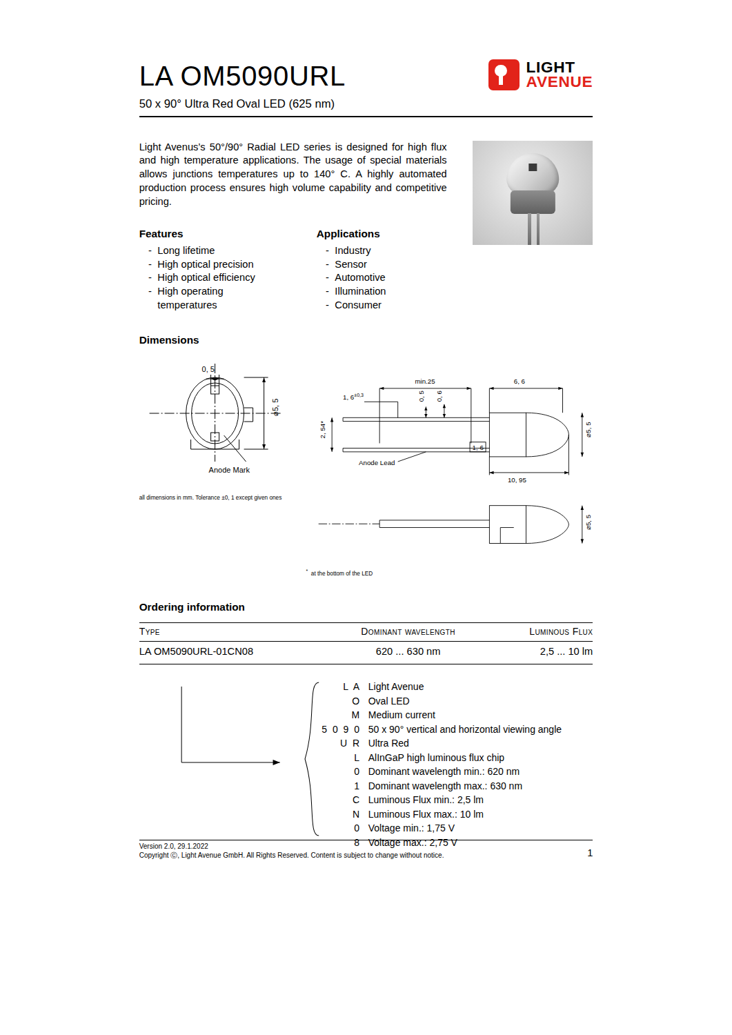LA OM5090URL
50 x 90° Ultra Red Oval LED (625 nm)
LIGHT
AVENUE
Light Avenus’s 50°/90° Radial LED series is designed for high flux and high temperature applications. The usage of special materials allows junctions temperatures up to 140° C. A highly automated production process ensures high volume capability and competitive pricing.
Features
Long lifetime
High optical precision
High optical efficiency
High operating temperatures
Applications
Industry
Sensor
Automotive
Illumination
Consumer
Dimensions
0, 5 ⌀5, 5 Anode Mark
all dimensions in mm. Tolerance ±0, 1 except given ones
min.25 6, 6 1, 6±0,3 2, 54* 0, 5 0, 6 1, 6 Anode Lead 10, 95 ⌀5, 5 ⌀5, 5
* at the bottom of the LED
Ordering information
| Type | Dominant wavelength | Luminous Flux |
| --- | --- | --- |
| LA OM5090URL-01CN08 | 620 ... 630 nm | 2,5 ... 10 lm |
| L A | Light Avenue |
| O | Oval LED |
| M | Medium current |
| 5 0 9 0 | 50 x 90° vertical and horizontal viewing angle |
| U R | Ultra Red |
| L | AlInGaP high luminous flux chip |
| 0 | Dominant wavelength min.: 620 nm |
| 1 | Dominant wavelength max.: 630 nm |
| C | Luminous Flux min.: 2,5 lm |
| N | Luminous Flux max.: 10 lm |
| 0 | Voltage min.: 1,75 V |
| 8 | Voltage max.: 2,75 V |
Version 2.0, 29.1.2022
Copyright Ⓒ, Light Avenue GmbH. All Rights Reserved. Content is subject to change without notice.
1